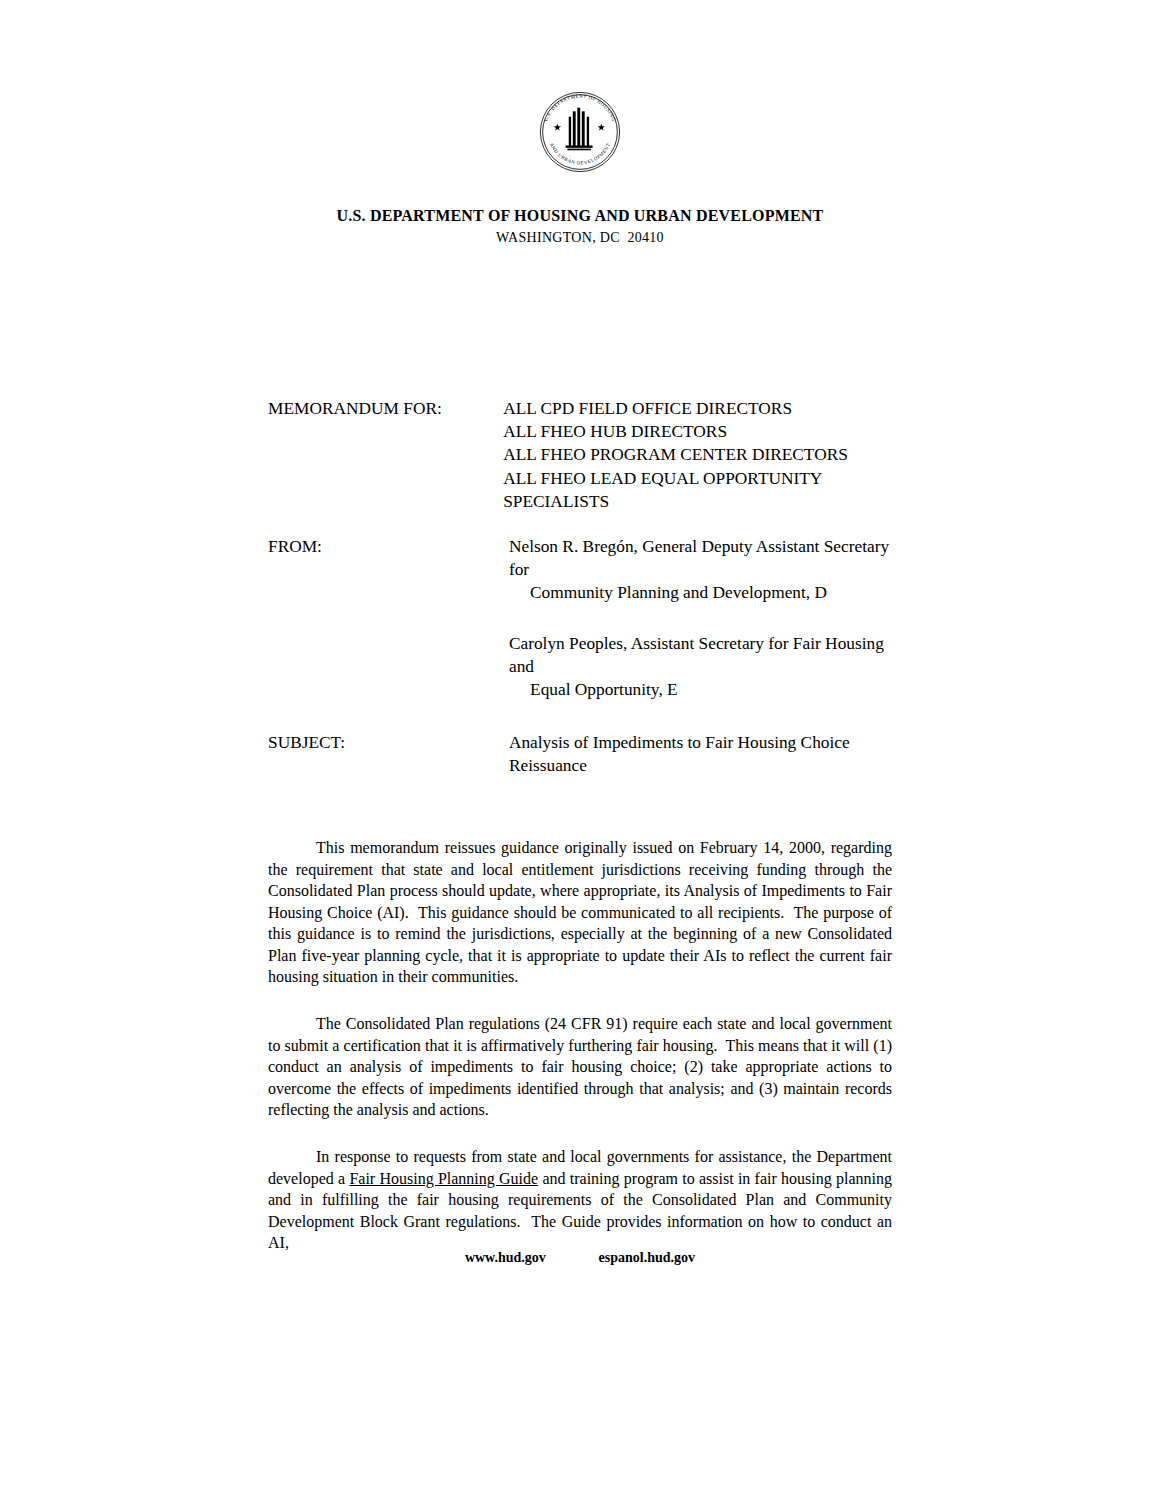U.S. DEPARTMENT OF HOUSING AND URBAN DEVELOPMENT
U.S. DEPARTMENT OF HOUSING AND URBAN DEVELOPMENT
WASHINGTON, DC 20410
Memorandum for:
ALL CPD FIELD OFFICE DIRECTORS ALL FHEO HUB DIRECTORS ALL FHEO PROGRAM CENTER DIRECTORS ALL FHEO LEAD EQUAL OPPORTUNITY SPECIALISTS
From:
Nelson R. Bregón, General Deputy Assistant Secretary for Community Planning and Development, D
Carolyn Peoples, Assistant Secretary for Fair Housing and Equal Opportunity, E
Subject:
Analysis of Impediments to Fair Housing Choice Reissuance
This memorandum reissues guidance originally issued on February 14, 2000, regarding the requirement that state and local entitlement jurisdictions receiving funding through the Consolidated Plan process should update, where appropriate, its Analysis of Impediments to Fair Housing Choice (AI). This guidance should be communicated to all recipients. The purpose of this guidance is to remind the jurisdictions, especially at the beginning of a new Consolidated Plan five-year planning cycle, that it is appropriate to update their AIs to reflect the current fair housing situation in their communities.
The Consolidated Plan regulations (24 CFR 91) require each state and local government to submit a certification that it is affirmatively furthering fair housing. This means that it will (1) conduct an analysis of impediments to fair housing choice; (2) take appropriate actions to overcome the effects of impediments identified through that analysis; and (3) maintain records reflecting the analysis and actions.
In response to requests from state and local governments for assistance, the Department developed a Fair Housing Planning Guide and training program to assist in fair housing planning and in fulfilling the fair housing requirements of the Consolidated Plan and Community Development Block Grant regulations. The Guide provides information on how to conduct an AI,
www.hud.gov espanol.hud.gov